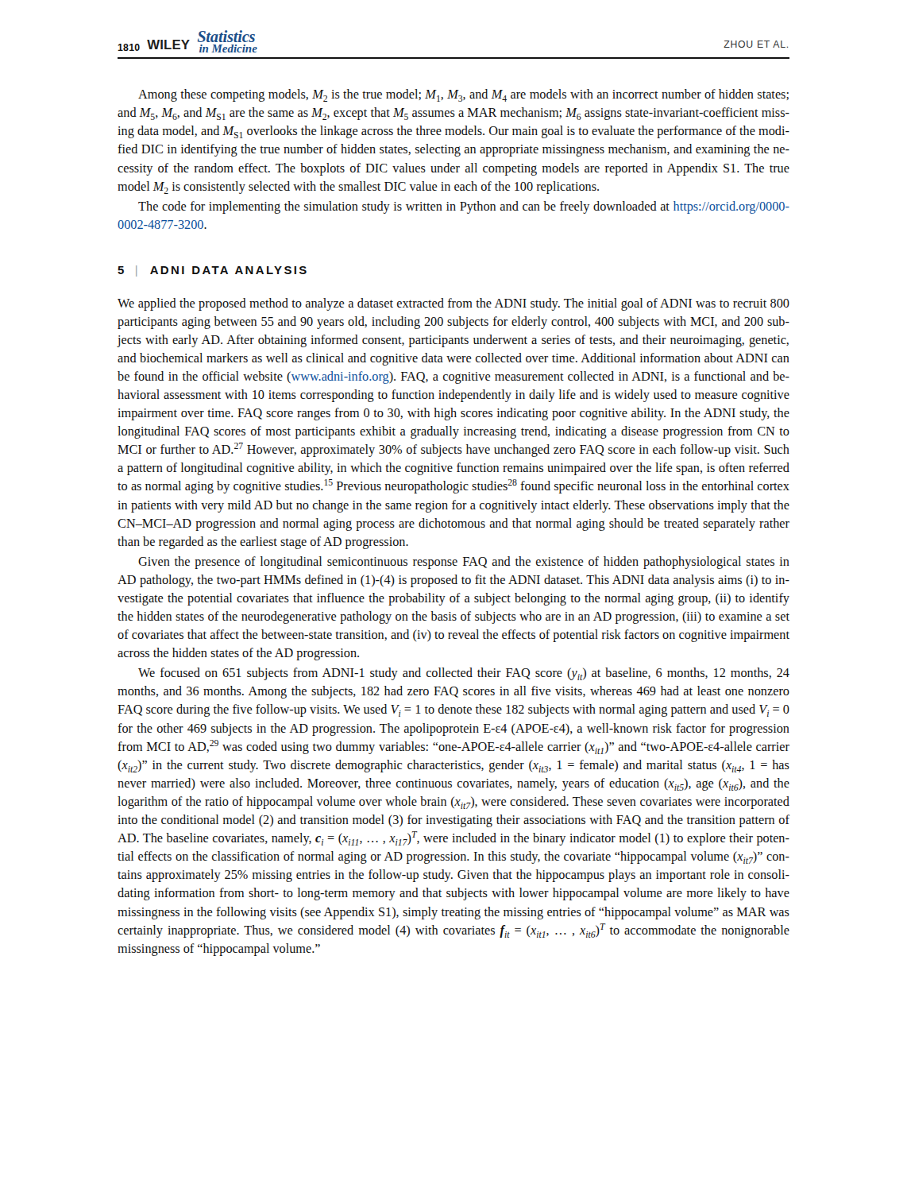1810 WILEY Statistics in Medicine
ZHOU ET AL.
Among these competing models, M2 is the true model; M1, M3, and M4 are models with an incorrect number of hidden states; and M5, M6, and MS1 are the same as M2, except that M5 assumes a MAR mechanism; M6 assigns state-invariant-coefficient missing data model, and MS1 overlooks the linkage across the three models. Our main goal is to evaluate the performance of the modified DIC in identifying the true number of hidden states, selecting an appropriate missingness mechanism, and examining the necessity of the random effect. The boxplots of DIC values under all competing models are reported in Appendix S1. The true model M2 is consistently selected with the smallest DIC value in each of the 100 replications.
The code for implementing the simulation study is written in Python and can be freely downloaded at https://orcid.org/0000-0002-4877-3200.
5|ADNI DATA ANALYSIS
We applied the proposed method to analyze a dataset extracted from the ADNI study. The initial goal of ADNI was to recruit 800 participants aging between 55 and 90 years old, including 200 subjects for elderly control, 400 subjects with MCI, and 200 subjects with early AD. After obtaining informed consent, participants underwent a series of tests, and their neuroimaging, genetic, and biochemical markers as well as clinical and cognitive data were collected over time. Additional information about ADNI can be found in the official website (www.adni-info.org). FAQ, a cognitive measurement collected in ADNI, is a functional and behavioral assessment with 10 items corresponding to function independently in daily life and is widely used to measure cognitive impairment over time. FAQ score ranges from 0 to 30, with high scores indicating poor cognitive ability. In the ADNI study, the longitudinal FAQ scores of most participants exhibit a gradually increasing trend, indicating a disease progression from CN to MCI or further to AD.27 However, approximately 30% of subjects have unchanged zero FAQ score in each follow-up visit. Such a pattern of longitudinal cognitive ability, in which the cognitive function remains unimpaired over the life span, is often referred to as normal aging by cognitive studies.15 Previous neuropathologic studies28 found specific neuronal loss in the entorhinal cortex in patients with very mild AD but no change in the same region for a cognitively intact elderly. These observations imply that the CN–MCI–AD progression and normal aging process are dichotomous and that normal aging should be treated separately rather than be regarded as the earliest stage of AD progression.
Given the presence of longitudinal semicontinuous response FAQ and the existence of hidden pathophysiological states in AD pathology, the two-part HMMs defined in (1)-(4) is proposed to fit the ADNI dataset. This ADNI data analysis aims (i) to investigate the potential covariates that influence the probability of a subject belonging to the normal aging group, (ii) to identify the hidden states of the neurodegenerative pathology on the basis of subjects who are in an AD progression, (iii) to examine a set of covariates that affect the between-state transition, and (iv) to reveal the effects of potential risk factors on cognitive impairment across the hidden states of the AD progression.
We focused on 651 subjects from ADNI-1 study and collected their FAQ score (yit) at baseline, 6 months, 12 months, 24 months, and 36 months. Among the subjects, 182 had zero FAQ scores in all five visits, whereas 469 had at least one nonzero FAQ score during the five follow-up visits. We used Vi = 1 to denote these 182 subjects with normal aging pattern and used Vi = 0 for the other 469 subjects in the AD progression. The apolipoprotein E-ε4 (APOE-ε4), a well-known risk factor for progression from MCI to AD,29 was coded using two dummy variables: “one-APOE-ε4-allele carrier (xit1)” and “two-APOE-ε4-allele carrier (xit2)” in the current study. Two discrete demographic characteristics, gender (xit3, 1 = female) and marital status (xit4, 1 = has never married) were also included. Moreover, three continuous covariates, namely, years of education (xit5), age (xit6), and the logarithm of the ratio of hippocampal volume over whole brain (xit7), were considered. These seven covariates were incorporated into the conditional model (2) and transition model (3) for investigating their associations with FAQ and the transition pattern of AD. The baseline covariates, namely, ci = (xi11, … , xi17)T, were included in the binary indicator model (1) to explore their potential effects on the classification of normal aging or AD progression. In this study, the covariate “hippocampal volume (xit7)” contains approximately 25% missing entries in the follow-up study. Given that the hippocampus plays an important role in consolidating information from short- to long-term memory and that subjects with lower hippocampal volume are more likely to have missingness in the following visits (see Appendix S1), simply treating the missing entries of “hippocampal volume” as MAR was certainly inappropriate. Thus, we considered model (4) with covariates fit = (xit1, … , xit6)T to accommodate the nonignorable missingness of “hippocampal volume.”